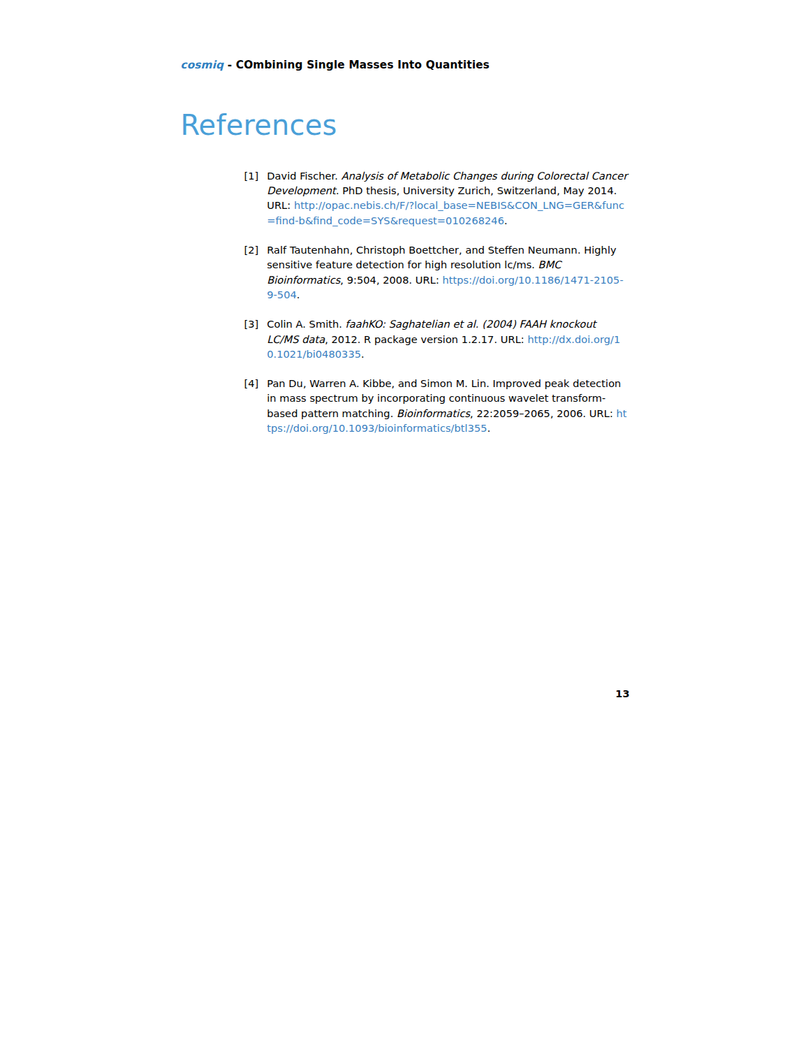cosmiq - COmbining Single Masses Into Quantities
References
[1] David Fischer. Analysis of Metabolic Changes during Colorectal Cancer Development. PhD thesis, University Zurich, Switzerland, May 2014. URL: http://opac.nebis.ch/F/?local_base=NEBIS&CON_LNG=GER&func=find-b&find_code=SYS&request=010268246.
[2] Ralf Tautenhahn, Christoph Boettcher, and Steffen Neumann. Highly sensitive feature detection for high resolution lc/ms. BMC Bioinformatics, 9:504, 2008. URL: https://doi.org/10.1186/1471-2105-9-504.
[3] Colin A. Smith. faahKO: Saghatelian et al. (2004) FAAH knockout LC/MS data, 2012. R package version 1.2.17. URL: http://dx.doi.org/10.1021/bi0480335.
[4] Pan Du, Warren A. Kibbe, and Simon M. Lin. Improved peak detection in mass spectrum by incorporating continuous wavelet transform-based pattern matching. Bioinformatics, 22:2059–2065, 2006. URL: https://doi.org/10.1093/bioinformatics/btl355.
13